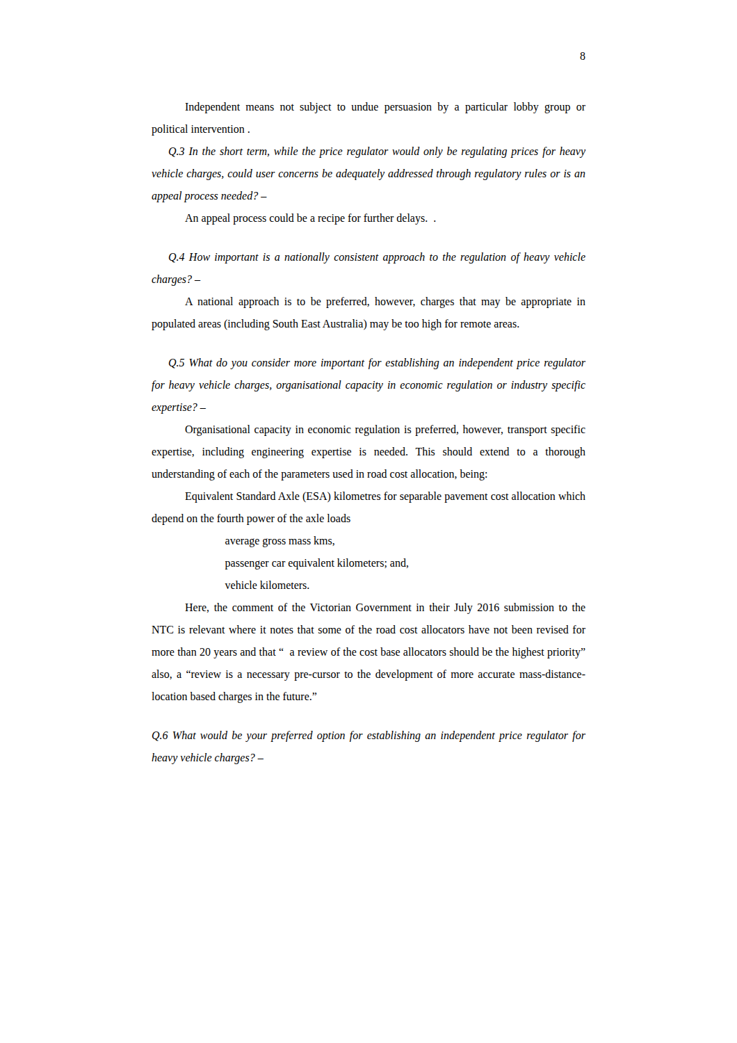8
Independent means not subject to undue persuasion by a particular lobby group or political intervention .
Q.3 In the short term, while the price regulator would only be regulating prices for heavy vehicle charges, could user concerns be adequately addressed through regulatory rules or is an appeal process needed? –
An appeal process could be a recipe for further delays. .
Q.4 How important is a nationally consistent approach to the regulation of heavy vehicle charges? –
A national approach is to be preferred, however, charges that may be appropriate in populated areas (including South East Australia) may be too high for remote areas.
Q.5 What do you consider more important for establishing an independent price regulator for heavy vehicle charges, organisational capacity in economic regulation or industry specific expertise? –
Organisational capacity in economic regulation is preferred, however, transport specific expertise, including engineering expertise is needed. This should extend to a thorough understanding of each of the parameters used in road cost allocation, being:
Equivalent Standard Axle (ESA) kilometres for separable pavement cost allocation which depend on the fourth power of the axle loads
average gross mass kms,
passenger car equivalent kilometers; and,
vehicle kilometers.
Here, the comment of the Victorian Government in their July 2016 submission to the NTC is relevant where it notes that some of the road cost allocators have not been revised for more than 20 years and that “ a review of the cost base allocators should be the highest priority” also, a “review is a necessary pre-cursor to the development of more accurate mass-distance-location based charges in the future.”
Q.6 What would be your preferred option for establishing an independent price regulator for heavy vehicle charges? –